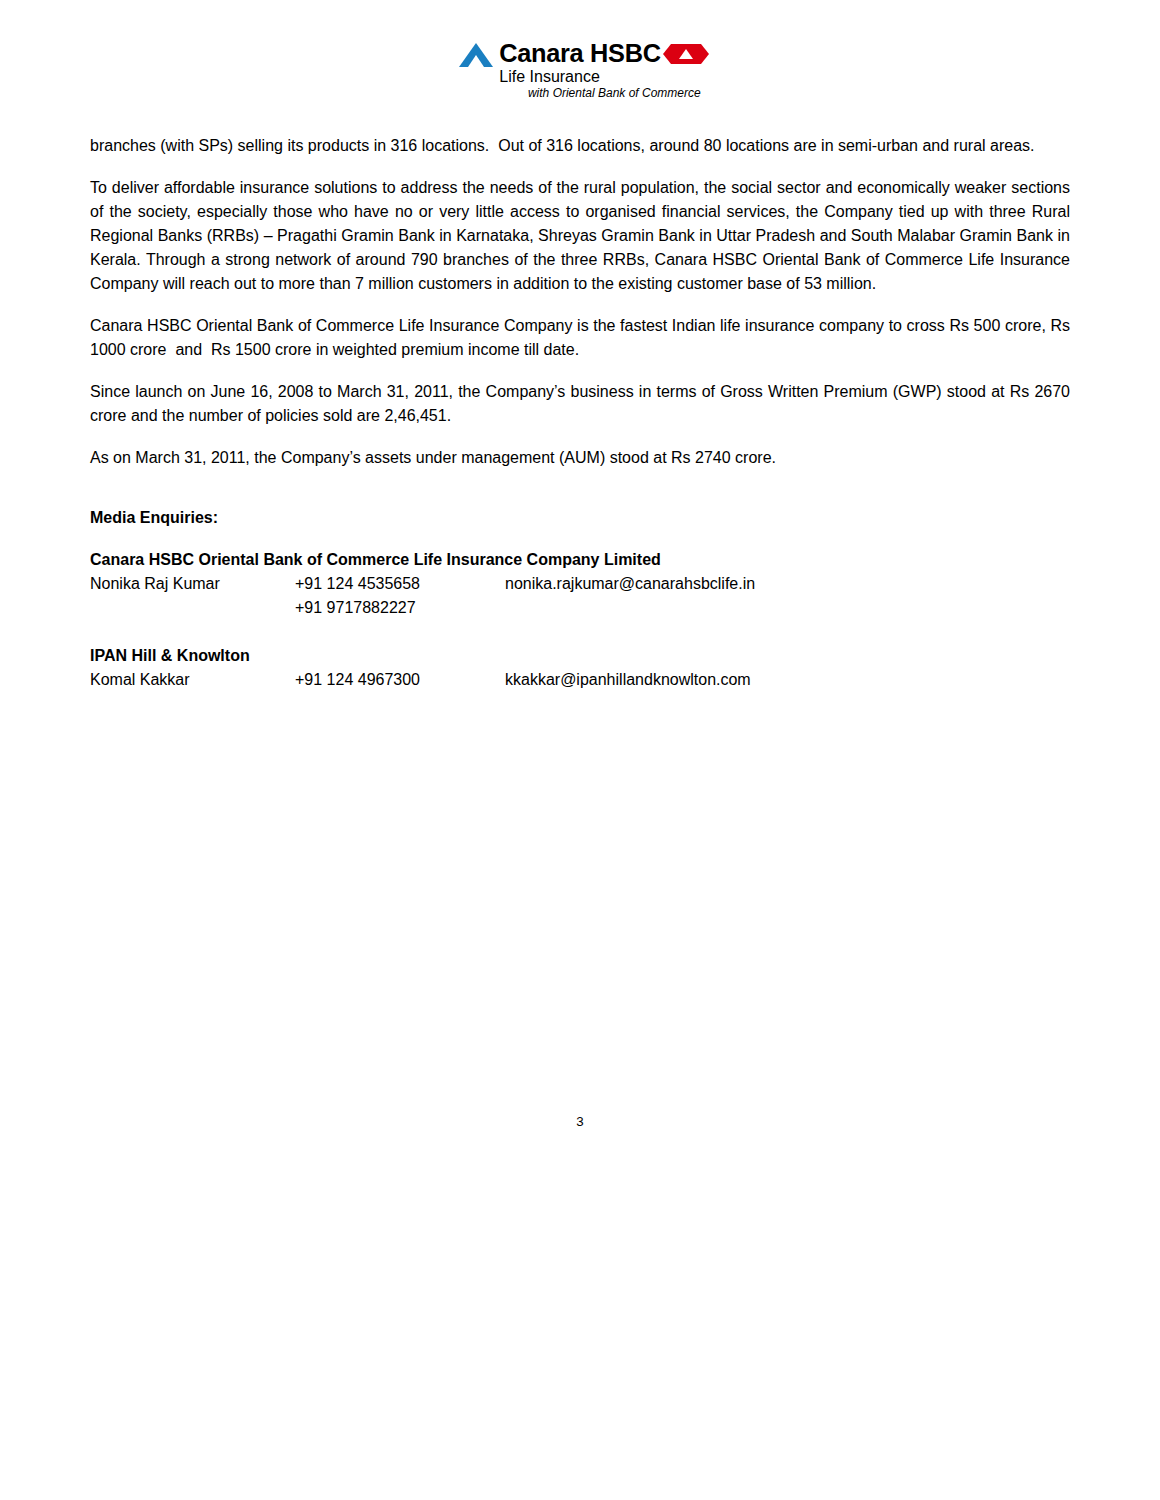Canara HSBC
Life Insurance
with Oriental Bank of Commerce
branches (with SPs) selling its products in 316 locations. Out of 316 locations, around 80 locations are in semi-urban and rural areas.
To deliver affordable insurance solutions to address the needs of the rural population, the social sector and economically weaker sections of the society, especially those who have no or very little access to organised financial services, the Company tied up with three Rural Regional Banks (RRBs) – Pragathi Gramin Bank in Karnataka, Shreyas Gramin Bank in Uttar Pradesh and South Malabar Gramin Bank in Kerala. Through a strong network of around 790 branches of the three RRBs, Canara HSBC Oriental Bank of Commerce Life Insurance Company will reach out to more than 7 million customers in addition to the existing customer base of 53 million.
Canara HSBC Oriental Bank of Commerce Life Insurance Company is the fastest Indian life insurance company to cross Rs 500 crore, Rs 1000 crore and Rs 1500 crore in weighted premium income till date.
Since launch on June 16, 2008 to March 31, 2011, the Company’s business in terms of Gross Written Premium (GWP) stood at Rs 2670 crore and the number of policies sold are 2,46,451.
As on March 31, 2011, the Company’s assets under management (AUM) stood at Rs 2740 crore.
Media Enquiries:
Canara HSBC Oriental Bank of Commerce Life Insurance Company Limited
| Nonika Raj Kumar | +91 124 4535658 | nonika.rajkumar@canarahsbclife.in |
| | +91 9717882227 | |
IPAN Hill & Knowlton
| Komal Kakkar | +91 124 4967300 | kkakkar@ipanhillandknowlton.com |
3